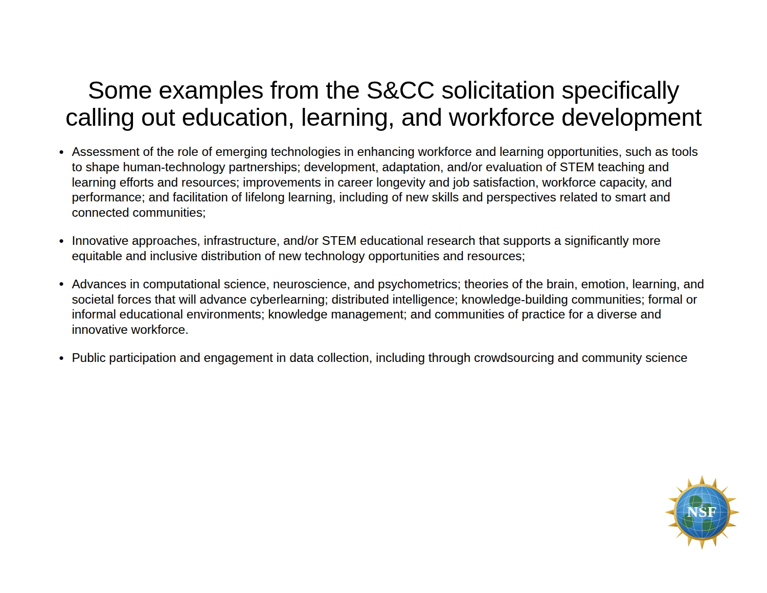Some examples from the S&CC solicitation specifically calling out education, learning, and workforce development
Assessment of the role of emerging technologies in enhancing workforce and learning opportunities, such as tools to shape human-technology partnerships; development, adaptation, and/or evaluation of STEM teaching and learning efforts and resources; improvements in career longevity and job satisfaction, workforce capacity, and performance; and facilitation of lifelong learning, including of new skills and perspectives related to smart and connected communities;
Innovative approaches, infrastructure, and/or STEM educational research that supports a significantly more equitable and inclusive distribution of new technology opportunities and resources;
Advances in computational science, neuroscience, and psychometrics; theories of the brain, emotion, learning, and societal forces that will advance cyberlearning; distributed intelligence; knowledge-building communities; formal or informal educational environments; knowledge management; and communities of practice for a diverse and innovative workforce.
Public participation and engagement in data collection, including through crowdsourcing and community science
19
NSF